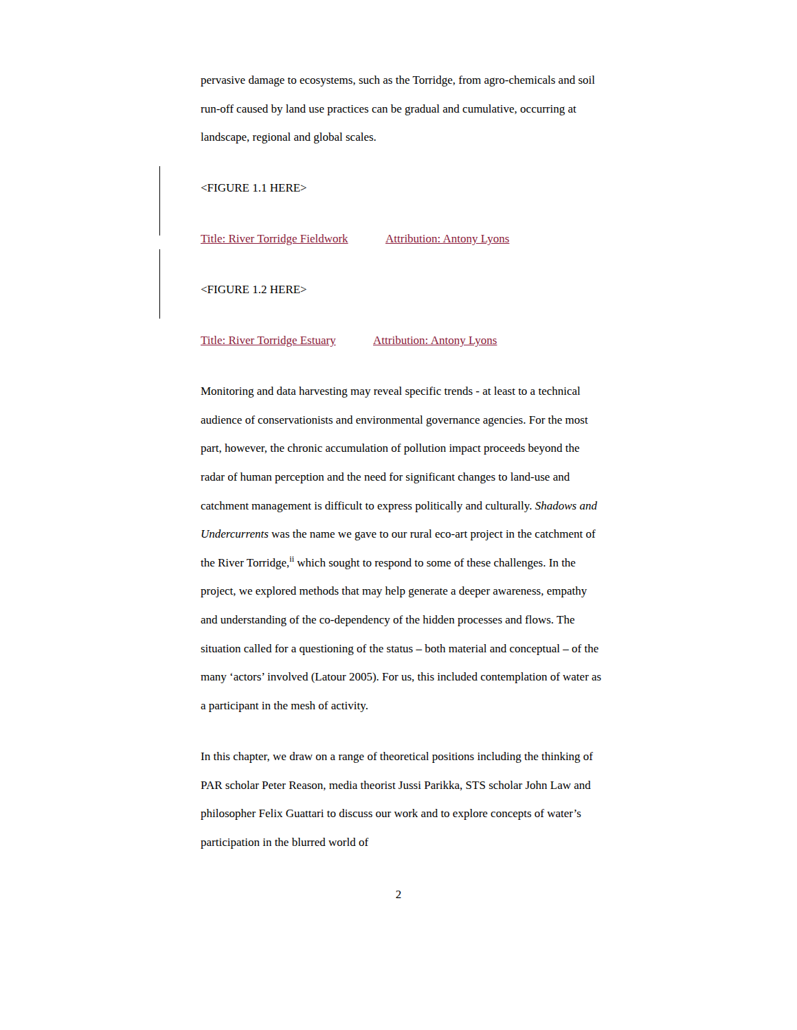pervasive damage to ecosystems, such as the Torridge, from agro-chemicals and soil run-off caused by land use practices can be gradual and cumulative, occurring at landscape, regional and global scales.
<FIGURE 1.1 HERE>
Title: River Torridge Fieldwork Attribution: Antony Lyons
<FIGURE 1.2 HERE>
Title: River Torridge Estuary Attribution: Antony Lyons
Monitoring and data harvesting may reveal specific trends - at least to a technical audience of conservationists and environmental governance agencies. For the most part, however, the chronic accumulation of pollution impact proceeds beyond the radar of human perception and the need for significant changes to land-use and catchment management is difficult to express politically and culturally. Shadows and Undercurrents was the name we gave to our rural eco-art project in the catchment of the River Torridge,ii which sought to respond to some of these challenges. In the project, we explored methods that may help generate a deeper awareness, empathy and understanding of the co-dependency of the hidden processes and flows. The situation called for a questioning of the status – both material and conceptual – of the many ‘actors’ involved (Latour 2005). For us, this included contemplation of water as a participant in the mesh of activity.
In this chapter, we draw on a range of theoretical positions including the thinking of PAR scholar Peter Reason, media theorist Jussi Parikka, STS scholar John Law and philosopher Felix Guattari to discuss our work and to explore concepts of water’s participation in the blurred world of
2